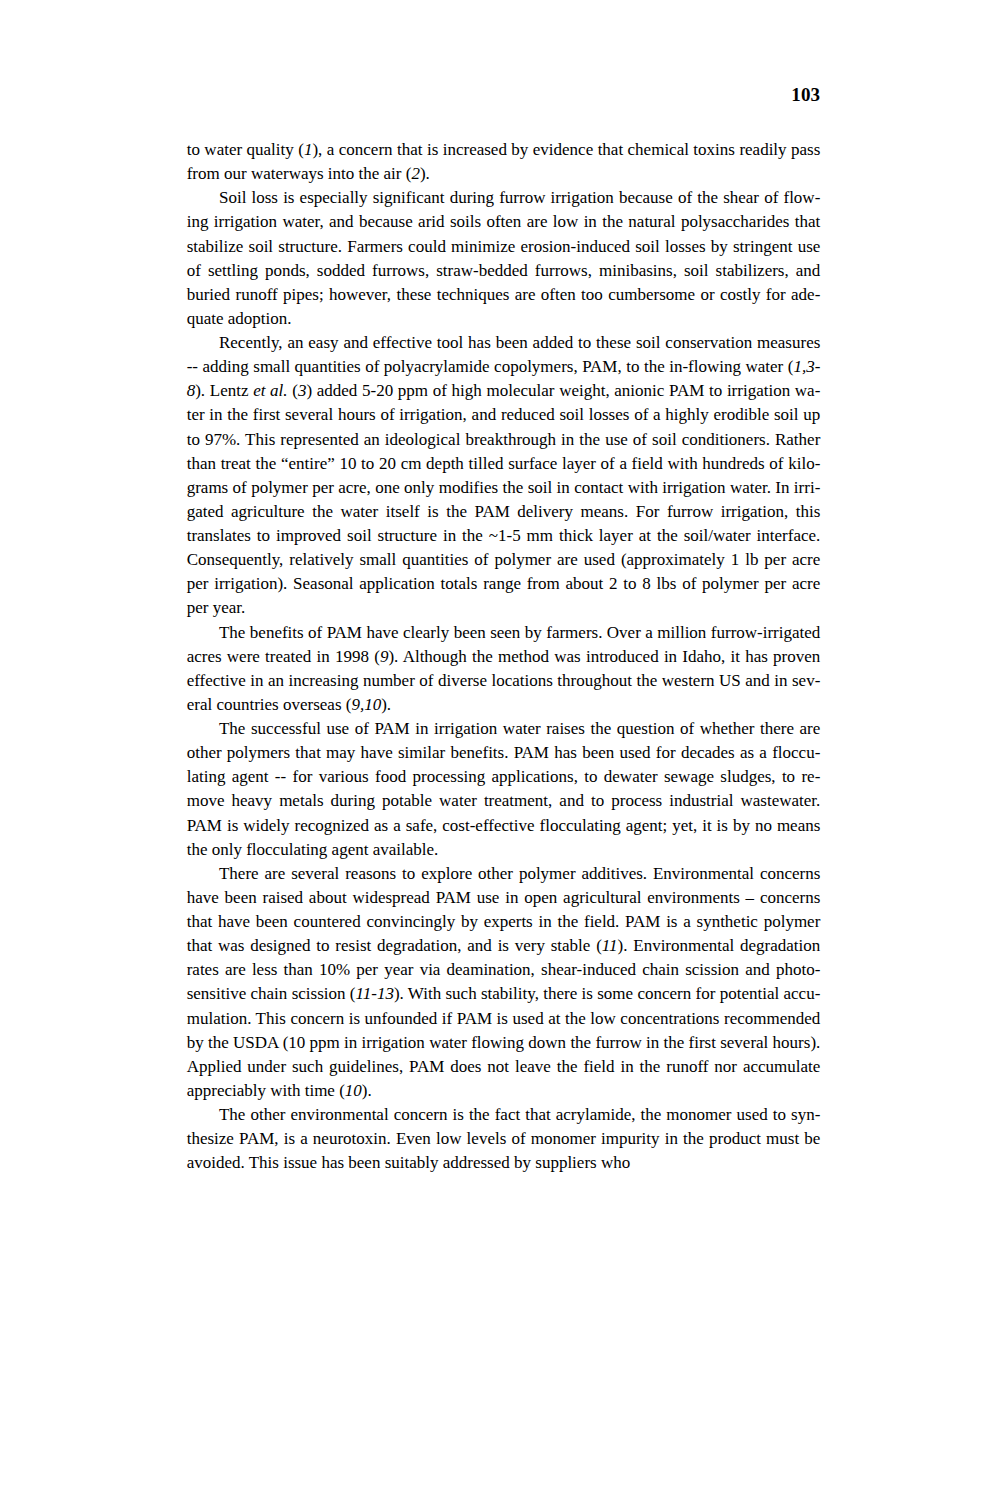103
to water quality (1), a concern that is increased by evidence that chemical toxins readily pass from our waterways into the air (2).
Soil loss is especially significant during furrow irrigation because of the shear of flowing irrigation water, and because arid soils often are low in the natural polysaccharides that stabilize soil structure. Farmers could minimize erosion-induced soil losses by stringent use of settling ponds, sodded furrows, straw-bedded furrows, minibasins, soil stabilizers, and buried runoff pipes; however, these techniques are often too cumbersome or costly for adequate adoption.
Recently, an easy and effective tool has been added to these soil conservation measures -- adding small quantities of polyacrylamide copolymers, PAM, to the in-flowing water (1,3-8). Lentz et al. (3) added 5-20 ppm of high molecular weight, anionic PAM to irrigation water in the first several hours of irrigation, and reduced soil losses of a highly erodible soil up to 97%. This represented an ideological breakthrough in the use of soil conditioners. Rather than treat the “entire” 10 to 20 cm depth tilled surface layer of a field with hundreds of kilograms of polymer per acre, one only modifies the soil in contact with irrigation water. In irrigated agriculture the water itself is the PAM delivery means. For furrow irrigation, this translates to improved soil structure in the ~1-5 mm thick layer at the soil/water interface. Consequently, relatively small quantities of polymer are used (approximately 1 lb per acre per irrigation). Seasonal application totals range from about 2 to 8 lbs of polymer per acre per year.
The benefits of PAM have clearly been seen by farmers. Over a million furrow-irrigated acres were treated in 1998 (9). Although the method was introduced in Idaho, it has proven effective in an increasing number of diverse locations throughout the western US and in several countries overseas (9,10).
The successful use of PAM in irrigation water raises the question of whether there are other polymers that may have similar benefits. PAM has been used for decades as a flocculating agent -- for various food processing applications, to dewater sewage sludges, to remove heavy metals during potable water treatment, and to process industrial wastewater. PAM is widely recognized as a safe, cost-effective flocculating agent; yet, it is by no means the only flocculating agent available.
There are several reasons to explore other polymer additives. Environmental concerns have been raised about widespread PAM use in open agricultural environments – concerns that have been countered convincingly by experts in the field. PAM is a synthetic polymer that was designed to resist degradation, and is very stable (11). Environmental degradation rates are less than 10% per year via deamination, shear-induced chain scission and photo-sensitive chain scission (11-13). With such stability, there is some concern for potential accumulation. This concern is unfounded if PAM is used at the low concentrations recommended by the USDA (10 ppm in irrigation water flowing down the furrow in the first several hours). Applied under such guidelines, PAM does not leave the field in the runoff nor accumulate appreciably with time (10).
The other environmental concern is the fact that acrylamide, the monomer used to synthesize PAM, is a neurotoxin. Even low levels of monomer impurity in the product must be avoided. This issue has been suitably addressed by suppliers who